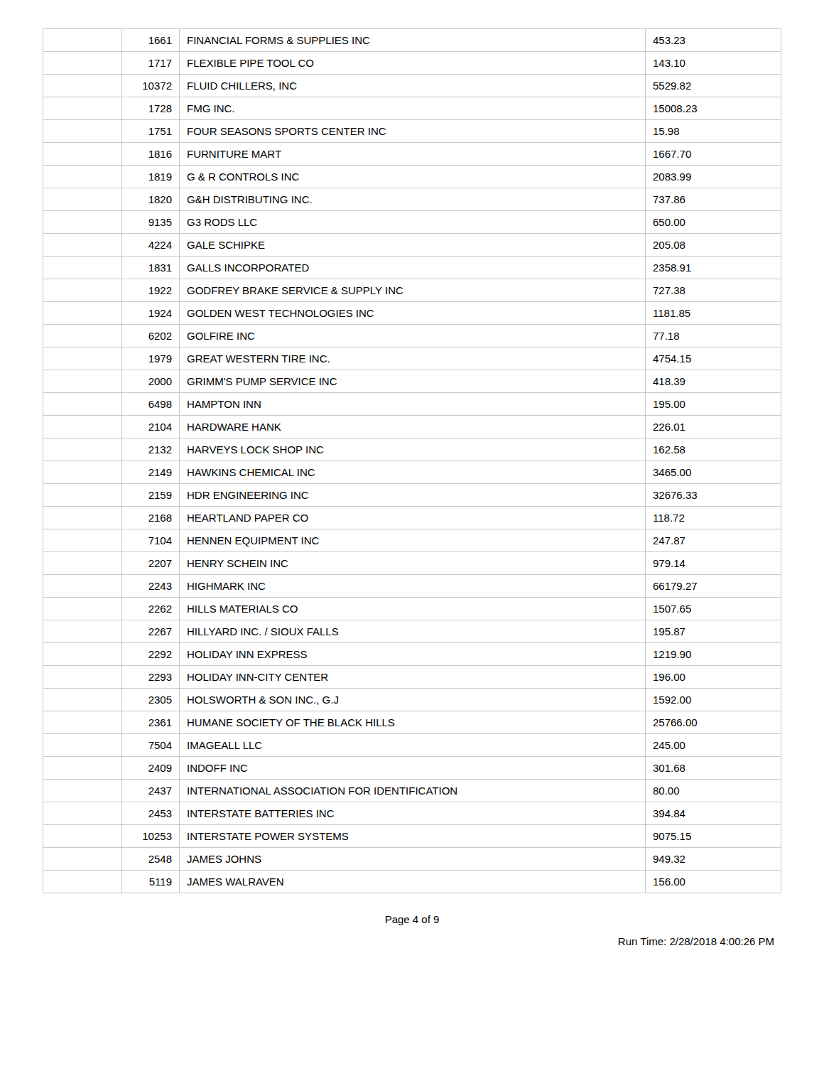| | 1661 | FINANCIAL FORMS & SUPPLIES INC | 453.23 |
| | 1717 | FLEXIBLE PIPE TOOL CO | 143.10 |
| | 10372 | FLUID CHILLERS, INC | 5529.82 |
| | 1728 | FMG INC. | 15008.23 |
| | 1751 | FOUR SEASONS SPORTS CENTER INC | 15.98 |
| | 1816 | FURNITURE MART | 1667.70 |
| | 1819 | G & R CONTROLS INC | 2083.99 |
| | 1820 | G&H DISTRIBUTING INC. | 737.86 |
| | 9135 | G3 RODS LLC | 650.00 |
| | 4224 | GALE SCHIPKE | 205.08 |
| | 1831 | GALLS INCORPORATED | 2358.91 |
| | 1922 | GODFREY BRAKE SERVICE & SUPPLY INC | 727.38 |
| | 1924 | GOLDEN WEST TECHNOLOGIES INC | 1181.85 |
| | 6202 | GOLFIRE INC | 77.18 |
| | 1979 | GREAT WESTERN TIRE INC. | 4754.15 |
| | 2000 | GRIMM'S PUMP SERVICE INC | 418.39 |
| | 6498 | HAMPTON INN | 195.00 |
| | 2104 | HARDWARE HANK | 226.01 |
| | 2132 | HARVEYS LOCK SHOP INC | 162.58 |
| | 2149 | HAWKINS CHEMICAL INC | 3465.00 |
| | 2159 | HDR ENGINEERING INC | 32676.33 |
| | 2168 | HEARTLAND PAPER CO | 118.72 |
| | 7104 | HENNEN EQUIPMENT INC | 247.87 |
| | 2207 | HENRY SCHEIN INC | 979.14 |
| | 2243 | HIGHMARK INC | 66179.27 |
| | 2262 | HILLS MATERIALS CO | 1507.65 |
| | 2267 | HILLYARD INC. / SIOUX FALLS | 195.87 |
| | 2292 | HOLIDAY INN EXPRESS | 1219.90 |
| | 2293 | HOLIDAY INN-CITY CENTER | 196.00 |
| | 2305 | HOLSWORTH & SON INC., G.J | 1592.00 |
| | 2361 | HUMANE SOCIETY OF THE BLACK HILLS | 25766.00 |
| | 7504 | IMAGEALL LLC | 245.00 |
| | 2409 | INDOFF INC | 301.68 |
| | 2437 | INTERNATIONAL ASSOCIATION FOR IDENTIFICATION | 80.00 |
| | 2453 | INTERSTATE BATTERIES INC | 394.84 |
| | 10253 | INTERSTATE POWER SYSTEMS | 9075.15 |
| | 2548 | JAMES JOHNS | 949.32 |
| | 5119 | JAMES WALRAVEN | 156.00 |
Page 4 of 9
Run Time: 2/28/2018 4:00:26 PM